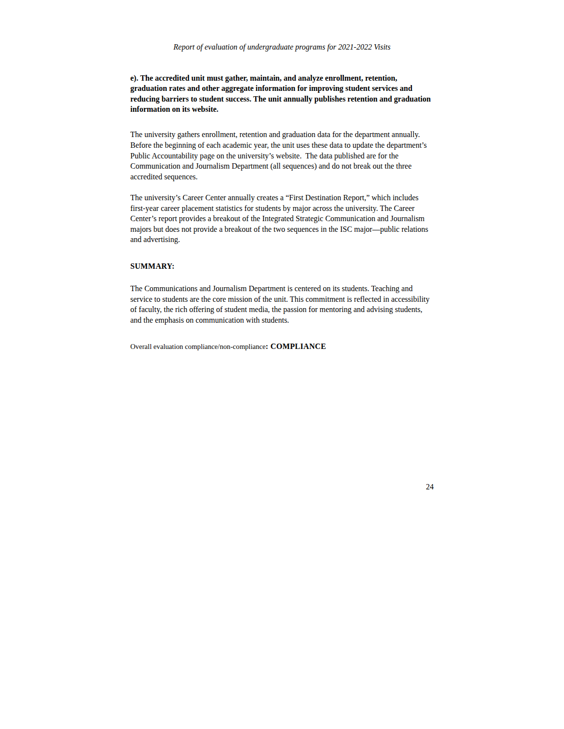Report of evaluation of undergraduate programs for 2021-2022 Visits
e). The accredited unit must gather, maintain, and analyze enrollment, retention, graduation rates and other aggregate information for improving student services and reducing barriers to student success. The unit annually publishes retention and graduation information on its website.
The university gathers enrollment, retention and graduation data for the department annually. Before the beginning of each academic year, the unit uses these data to update the department’s Public Accountability page on the university’s website. The data published are for the Communication and Journalism Department (all sequences) and do not break out the three accredited sequences.
The university’s Career Center annually creates a “First Destination Report,” which includes first-year career placement statistics for students by major across the university. The Career Center’s report provides a breakout of the Integrated Strategic Communication and Journalism majors but does not provide a breakout of the two sequences in the ISC major—public relations and advertising.
SUMMARY:
The Communications and Journalism Department is centered on its students. Teaching and service to students are the core mission of the unit. This commitment is reflected in accessibility of faculty, the rich offering of student media, the passion for mentoring and advising students, and the emphasis on communication with students.
Overall evaluation compliance/non-compliance: COMPLIANCE
24